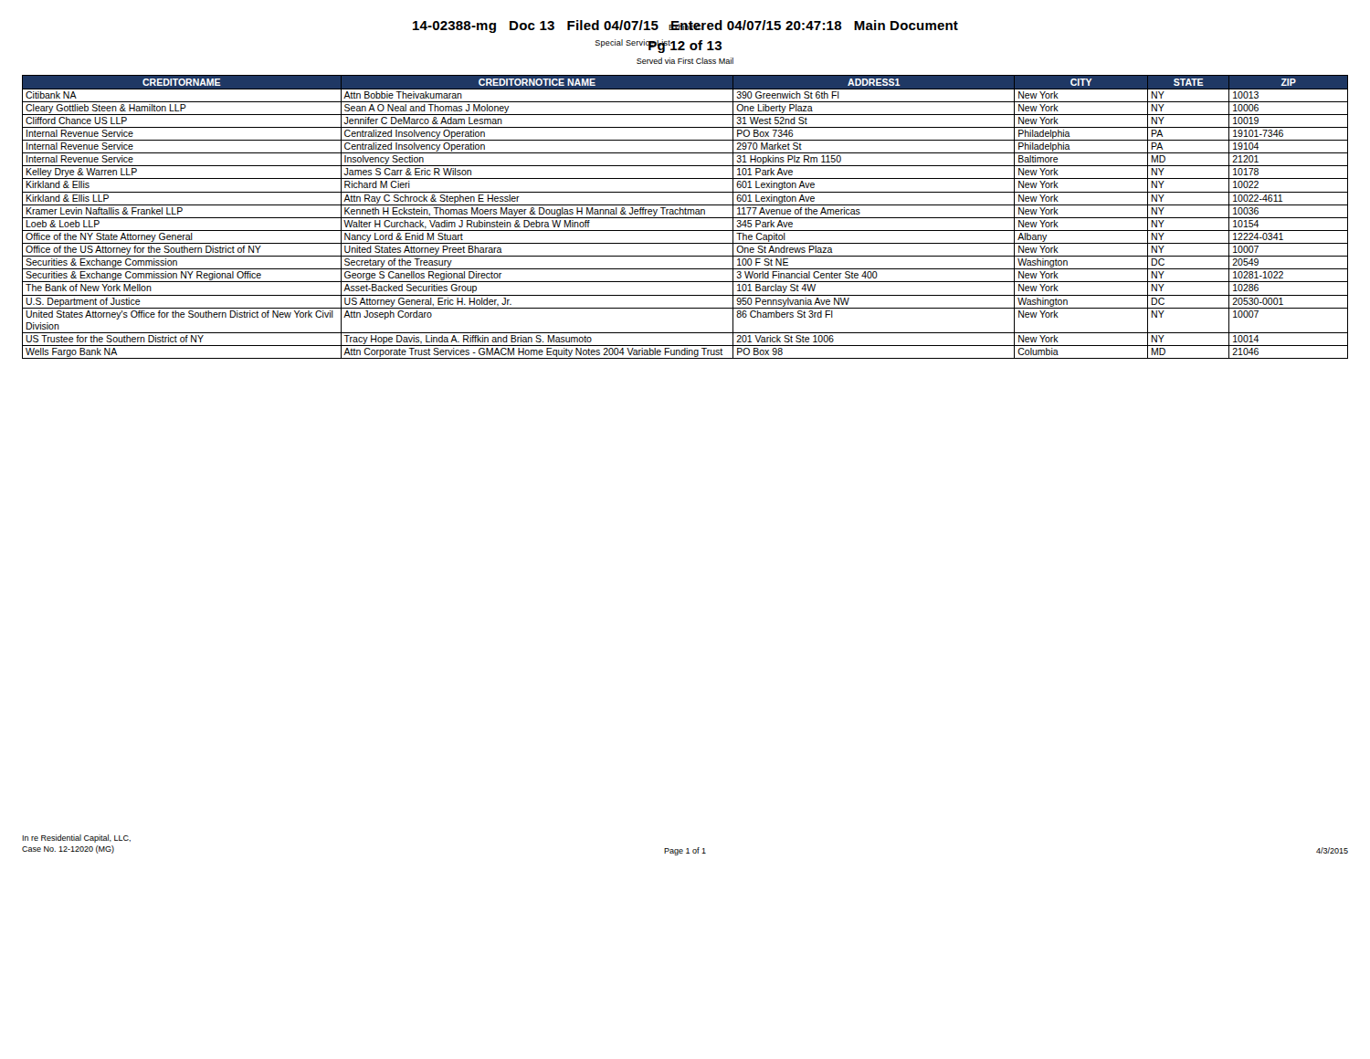14-02388-mg Doc 13 Filed 04/07/15 Entered 04/07/15 20:47:18 Main Document
Exhibit C
Special Service List Pg 12 of 13
Served via First Class Mail
| CREDITORNAME | CREDITORNOTICE NAME | ADDRESS1 | CITY | STATE | ZIP |
| --- | --- | --- | --- | --- | --- |
| Citibank NA | Attn Bobbie Theivakumaran | 390 Greenwich St 6th Fl | New York | NY | 10013 |
| Cleary Gottlieb Steen & Hamilton LLP | Sean A O Neal and Thomas J Moloney | One Liberty Plaza | New York | NY | 10006 |
| Clifford Chance US LLP | Jennifer C DeMarco & Adam Lesman | 31 West 52nd St | New York | NY | 10019 |
| Internal Revenue Service | Centralized Insolvency Operation | PO Box 7346 | Philadelphia | PA | 19101-7346 |
| Internal Revenue Service | Centralized Insolvency Operation | 2970 Market St | Philadelphia | PA | 19104 |
| Internal Revenue Service | Insolvency Section | 31 Hopkins Plz Rm 1150 | Baltimore | MD | 21201 |
| Kelley Drye & Warren LLP | James S Carr & Eric R Wilson | 101 Park Ave | New York | NY | 10178 |
| Kirkland & Ellis | Richard M Cieri | 601 Lexington Ave | New York | NY | 10022 |
| Kirkland & Ellis LLP | Attn Ray C Schrock & Stephen E Hessler | 601 Lexington Ave | New York | NY | 10022-4611 |
| Kramer Levin Naftallis & Frankel LLP | Kenneth H Eckstein, Thomas Moers Mayer & Douglas H Mannal & Jeffrey Trachtman | 1177 Avenue of the Americas | New York | NY | 10036 |
| Loeb & Loeb LLP | Walter H Curchack, Vadim J Rubinstein & Debra W Minoff | 345 Park Ave | New York | NY | 10154 |
| Office of the NY State Attorney General | Nancy Lord & Enid M Stuart | The Capitol | Albany | NY | 12224-0341 |
| Office of the US Attorney for the Southern District of NY | United States Attorney Preet Bharara | One St Andrews Plaza | New York | NY | 10007 |
| Securities & Exchange Commission | Secretary of the Treasury | 100 F St NE | Washington | DC | 20549 |
| Securities & Exchange Commission NY Regional Office | George S Canellos Regional Director | 3 World Financial Center Ste 400 | New York | NY | 10281-1022 |
| The Bank of New York Mellon | Asset-Backed Securities Group | 101 Barclay St 4W | New York | NY | 10286 |
| U.S. Department of Justice | US Attorney General, Eric H. Holder, Jr. | 950 Pennsylvania Ave NW | Washington | DC | 20530-0001 |
| United States Attorney's Office for the Southern District of New York Civil Division | Attn Joseph Cordaro | 86 Chambers St 3rd Fl | New York | NY | 10007 |
| US Trustee for the Southern District of NY | Tracy Hope Davis, Linda A. Riffkin and Brian S. Masumoto | 201 Varick St Ste 1006 | New York | NY | 10014 |
| Wells Fargo Bank NA | Attn Corporate Trust Services - GMACM Home Equity Notes 2004 Variable Funding Trust | PO Box 98 | Columbia | MD | 21046 |
In re Residential Capital, LLC,
Case No. 12-12020 (MG)
Page 1 of 1
4/3/2015